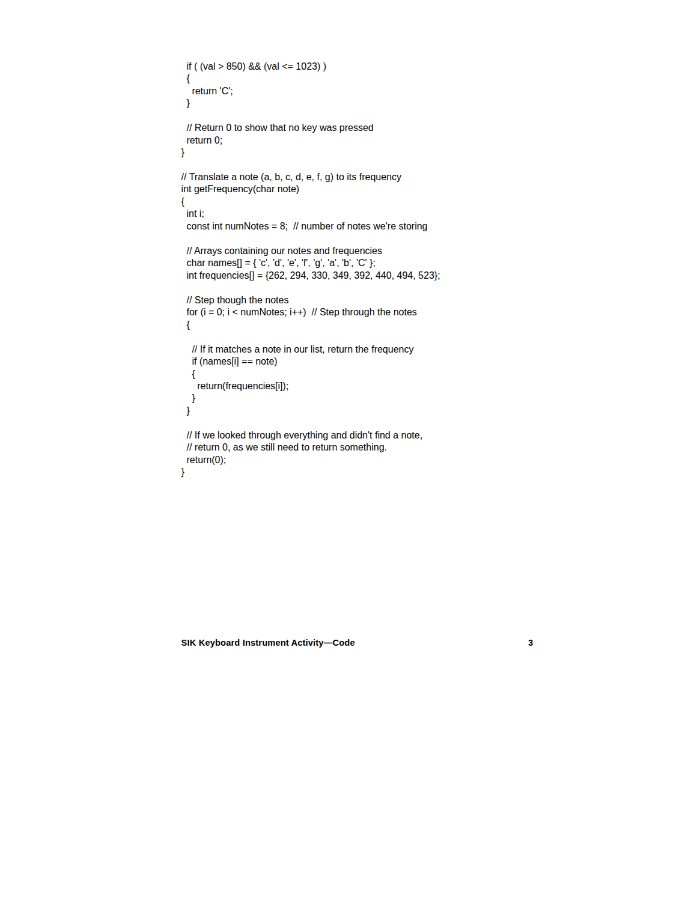if ( (val > 850) && (val <= 1023) )
  {
    return 'C';
  }

  // Return 0 to show that no key was pressed
  return 0;
}

// Translate a note (a, b, c, d, e, f, g) to its frequency
int getFrequency(char note)
{
  int i;
  const int numNotes = 8;  // number of notes we're storing

  // Arrays containing our notes and frequencies
  char names[] = { 'c', 'd', 'e', 'f', 'g', 'a', 'b', 'C' };
  int frequencies[] = {262, 294, 330, 349, 392, 440, 494, 523};

  // Step though the notes
  for (i = 0; i < numNotes; i++)  // Step through the notes
  {

    // If it matches a note in our list, return the frequency
    if (names[i] == note)
    {
      return(frequencies[i]);
    }
  }

  // If we looked through everything and didn't find a note,
  // return 0, as we still need to return something.
  return(0);
}
SIK Keyboard Instrument Activity—Code 3